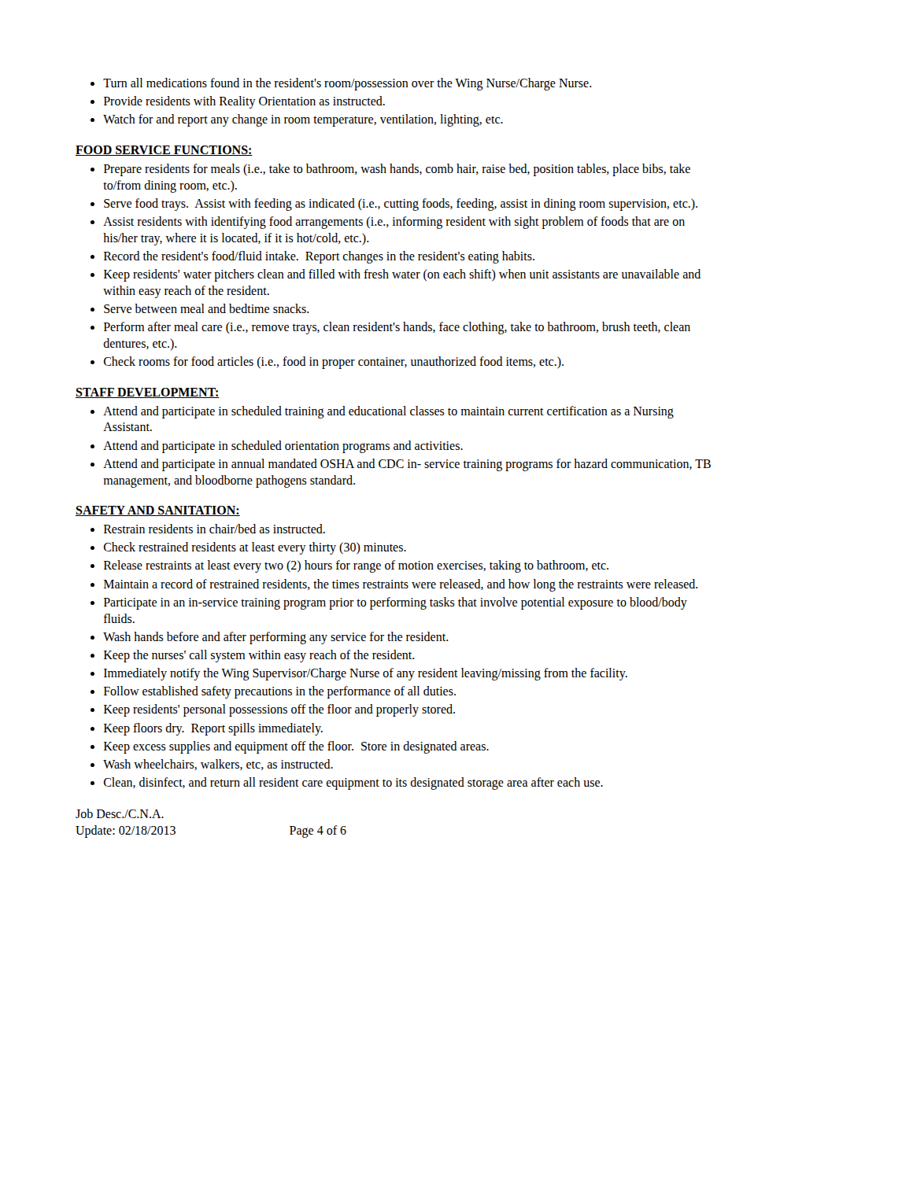Turn all medications found in the resident's room/possession over the Wing Nurse/Charge Nurse.
Provide residents with Reality Orientation as instructed.
Watch for and report any change in room temperature, ventilation, lighting, etc.
FOOD SERVICE FUNCTIONS:
Prepare residents for meals (i.e., take to bathroom, wash hands, comb hair, raise bed, position tables, place bibs, take to/from dining room, etc.).
Serve food trays. Assist with feeding as indicated (i.e., cutting foods, feeding, assist in dining room supervision, etc.).
Assist residents with identifying food arrangements (i.e., informing resident with sight problem of foods that are on his/her tray, where it is located, if it is hot/cold, etc.).
Record the resident's food/fluid intake. Report changes in the resident's eating habits.
Keep residents' water pitchers clean and filled with fresh water (on each shift) when unit assistants are unavailable and within easy reach of the resident.
Serve between meal and bedtime snacks.
Perform after meal care (i.e., remove trays, clean resident's hands, face clothing, take to bathroom, brush teeth, clean dentures, etc.).
Check rooms for food articles (i.e., food in proper container, unauthorized food items, etc.).
STAFF DEVELOPMENT:
Attend and participate in scheduled training and educational classes to maintain current certification as a Nursing Assistant.
Attend and participate in scheduled orientation programs and activities.
Attend and participate in annual mandated OSHA and CDC in- service training programs for hazard communication, TB management, and bloodborne pathogens standard.
SAFETY AND SANITATION:
Restrain residents in chair/bed as instructed.
Check restrained residents at least every thirty (30) minutes.
Release restraints at least every two (2) hours for range of motion exercises, taking to bathroom, etc.
Maintain a record of restrained residents, the times restraints were released, and how long the restraints were released.
Participate in an in-service training program prior to performing tasks that involve potential exposure to blood/body fluids.
Wash hands before and after performing any service for the resident.
Keep the nurses' call system within easy reach of the resident.
Immediately notify the Wing Supervisor/Charge Nurse of any resident leaving/missing from the facility.
Follow established safety precautions in the performance of all duties.
Keep residents' personal possessions off the floor and properly stored.
Keep floors dry. Report spills immediately.
Keep excess supplies and equipment off the floor. Store in designated areas.
Wash wheelchairs, walkers, etc, as instructed.
Clean, disinfect, and return all resident care equipment to its designated storage area after each use.
Job Desc./C.N.A.
Update: 02/18/2013 Page 4 of 6